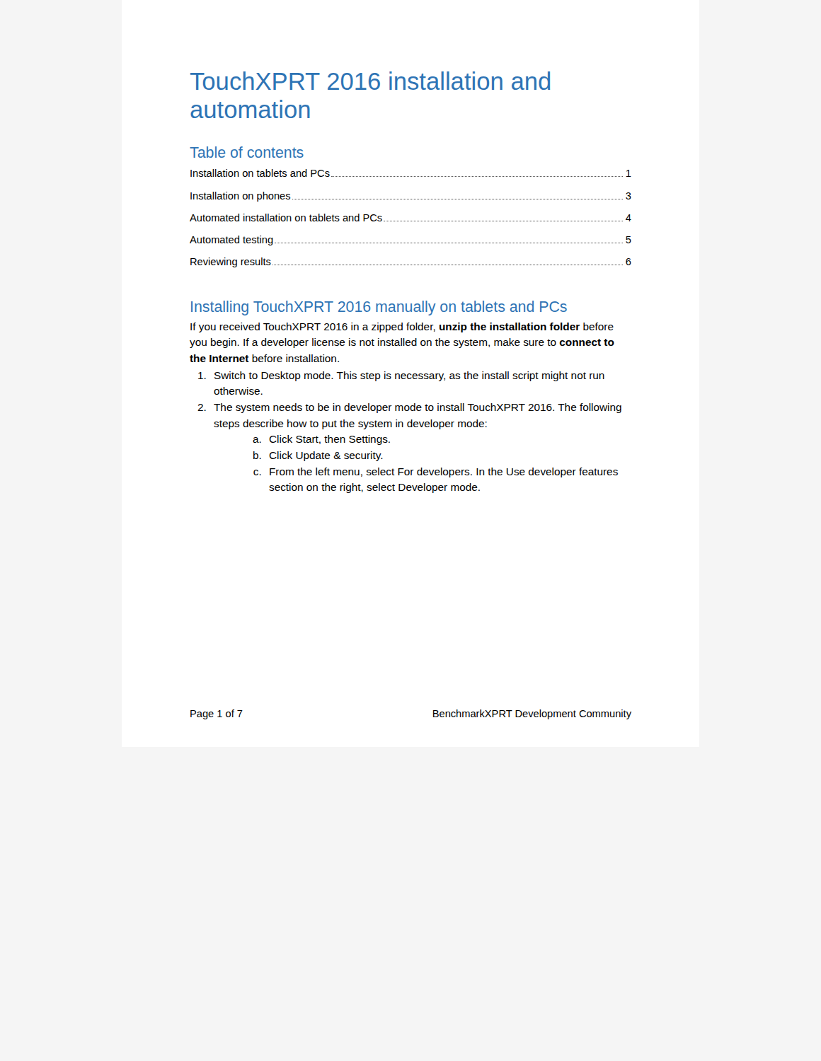TouchXPRT 2016 installation and automation
Table of contents
Installation on tablets and PCs 1
Installation on phones 3
Automated installation on tablets and PCs 4
Automated testing 5
Reviewing results 6
Installing TouchXPRT 2016 manually on tablets and PCs
If you received TouchXPRT 2016 in a zipped folder, unzip the installation folder before you begin. If a developer license is not installed on the system, make sure to connect to the Internet before installation.
Switch to Desktop mode. This step is necessary, as the install script might not run otherwise.
The system needs to be in developer mode to install TouchXPRT 2016. The following steps describe how to put the system in developer mode:
Click Start, then Settings.
Click Update & security.
From the left menu, select For developers. In the Use developer features section on the right, select Developer mode.
Page 1 of 7 BenchmarkXPRT Development Community